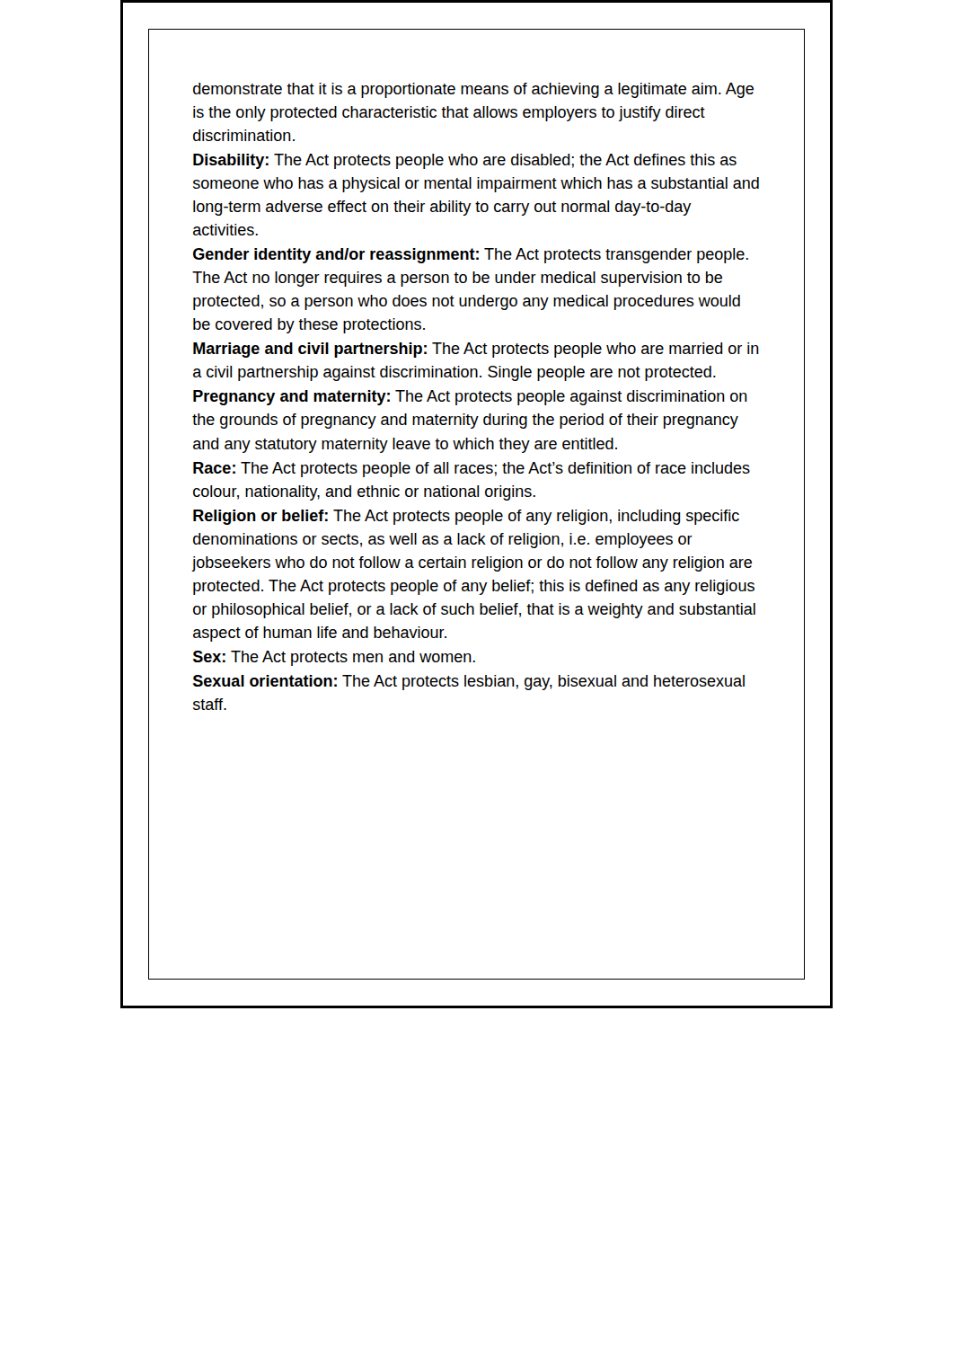demonstrate that it is a proportionate means of achieving a legitimate aim. Age is the only protected characteristic that allows employers to justify direct discrimination.
Disability: The Act protects people who are disabled; the Act defines this as someone who has a physical or mental impairment which has a substantial and long-term adverse effect on their ability to carry out normal day-to-day activities.
Gender identity and/or reassignment: The Act protects transgender people. The Act no longer requires a person to be under medical supervision to be protected, so a person who does not undergo any medical procedures would be covered by these protections.
Marriage and civil partnership: The Act protects people who are married or in a civil partnership against discrimination. Single people are not protected.
Pregnancy and maternity: The Act protects people against discrimination on the grounds of pregnancy and maternity during the period of their pregnancy and any statutory maternity leave to which they are entitled.
Race: The Act protects people of all races; the Act’s definition of race includes colour, nationality, and ethnic or national origins.
Religion or belief: The Act protects people of any religion, including specific denominations or sects, as well as a lack of religion, i.e. employees or jobseekers who do not follow a certain religion or do not follow any religion are protected. The Act protects people of any belief; this is defined as any religious or philosophical belief, or a lack of such belief, that is a weighty and substantial aspect of human life and behaviour.
Sex: The Act protects men and women.
Sexual orientation: The Act protects lesbian, gay, bisexual and heterosexual staff.